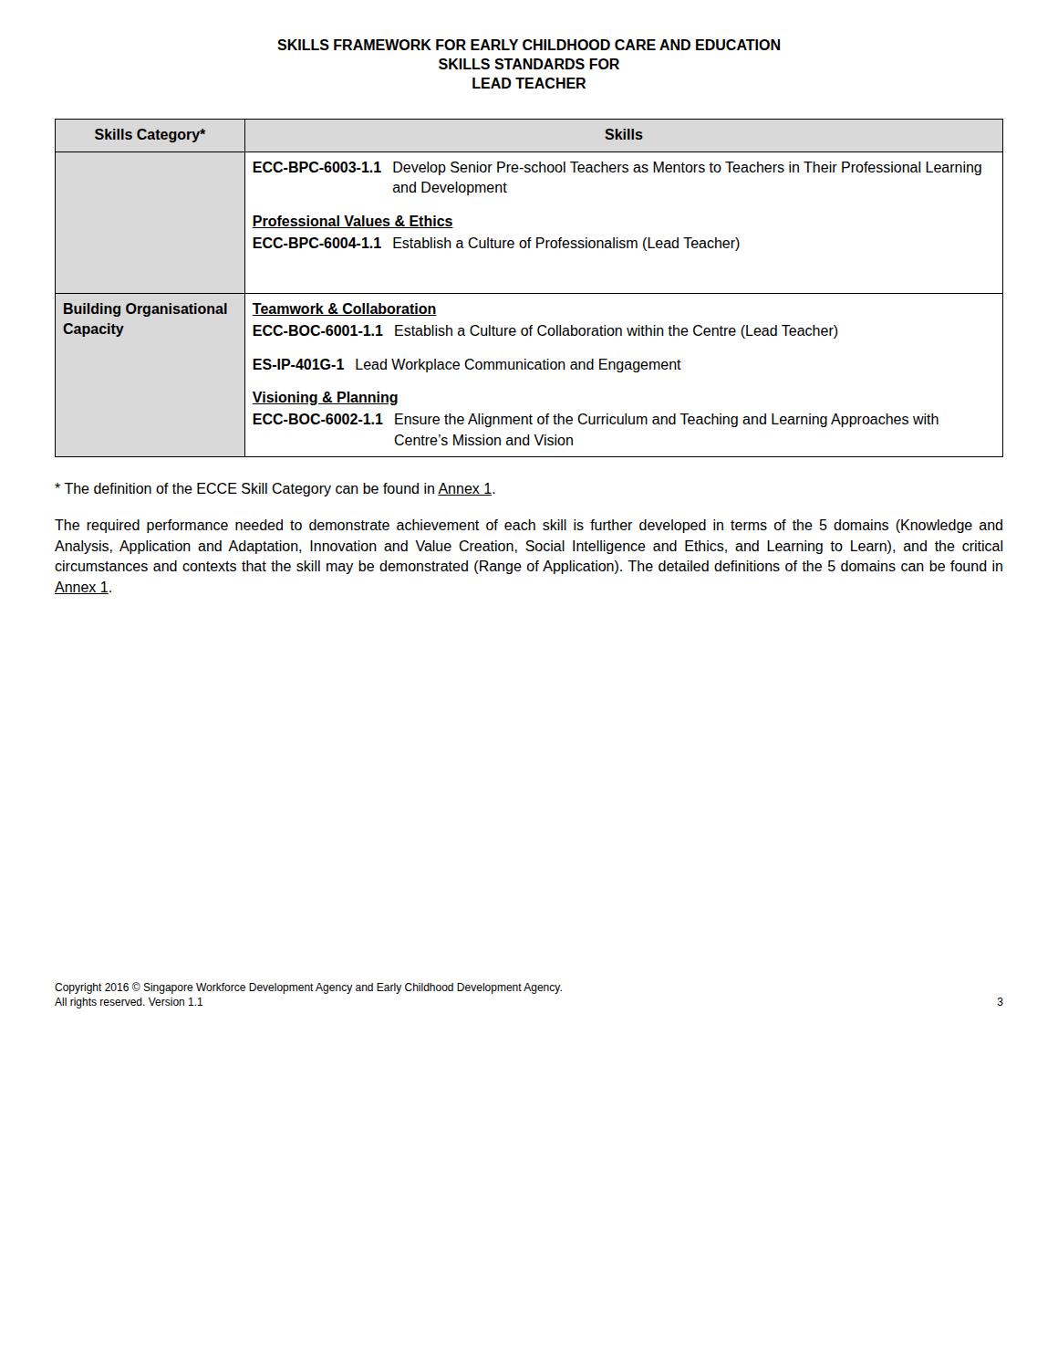SKILLS FRAMEWORK FOR EARLY CHILDHOOD CARE AND EDUCATION
SKILLS STANDARDS FOR
LEAD TEACHER
| Skills Category* | Skills |
| --- | --- |
| | ECC-BPC-6003-1.1 Develop Senior Pre-school Teachers as Mentors to Teachers in Their Professional Learning and Development Professional Values & Ethics ECC-BPC-6004-1.1 Establish a Culture of Professionalism (Lead Teacher) |
| Building Organisational Capacity | Teamwork & Collaboration ECC-BOC-6001-1.1 Establish a Culture of Collaboration within the Centre (Lead Teacher) ES-IP-401G-1 Lead Workplace Communication and Engagement Visioning & Planning ECC-BOC-6002-1.1 Ensure the Alignment of the Curriculum and Teaching and Learning Approaches with Centre’s Mission and Vision |
* The definition of the ECCE Skill Category can be found in Annex 1.
The required performance needed to demonstrate achievement of each skill is further developed in terms of the 5 domains (Knowledge and Analysis, Application and Adaptation, Innovation and Value Creation, Social Intelligence and Ethics, and Learning to Learn), and the critical circumstances and contexts that the skill may be demonstrated (Range of Application). The detailed definitions of the 5 domains can be found in Annex 1.
Copyright 2016 © Singapore Workforce Development Agency and Early Childhood Development Agency.
All rights reserved. Version 1.1
3